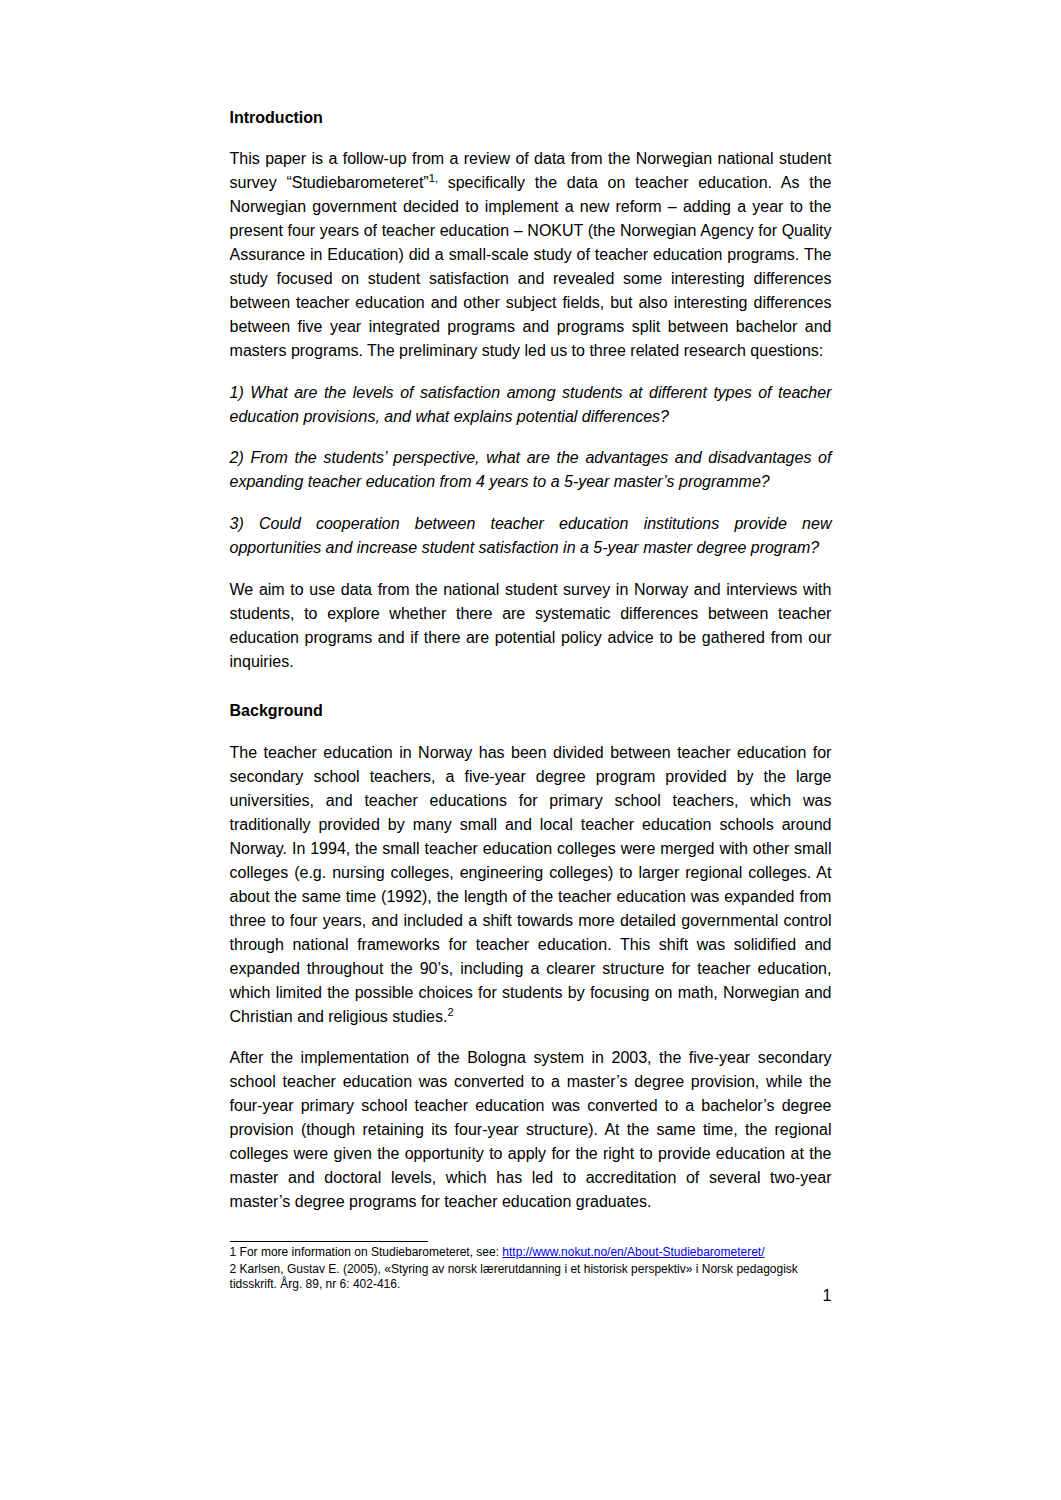Introduction
This paper is a follow-up from a review of data from the Norwegian national student survey “Studiebarometeret”1, specifically the data on teacher education. As the Norwegian government decided to implement a new reform – adding a year to the present four years of teacher education – NOKUT (the Norwegian Agency for Quality Assurance in Education) did a small-scale study of teacher education programs. The study focused on student satisfaction and revealed some interesting differences between teacher education and other subject fields, but also interesting differences between five year integrated programs and programs split between bachelor and masters programs. The preliminary study led us to three related research questions:
1) What are the levels of satisfaction among students at different types of teacher education provisions, and what explains potential differences?
2) From the students’ perspective, what are the advantages and disadvantages of expanding teacher education from 4 years to a 5-year master’s programme?
3) Could cooperation between teacher education institutions provide new opportunities and increase student satisfaction in a 5-year master degree program?
We aim to use data from the national student survey in Norway and interviews with students, to explore whether there are systematic differences between teacher education programs and if there are potential policy advice to be gathered from our inquiries.
Background
The teacher education in Norway has been divided between teacher education for secondary school teachers, a five-year degree program provided by the large universities, and teacher educations for primary school teachers, which was traditionally provided by many small and local teacher education schools around Norway. In 1994, the small teacher education colleges were merged with other small colleges (e.g. nursing colleges, engineering colleges) to larger regional colleges. At about the same time (1992), the length of the teacher education was expanded from three to four years, and included a shift towards more detailed governmental control through national frameworks for teacher education. This shift was solidified and expanded throughout the 90’s, including a clearer structure for teacher education, which limited the possible choices for students by focusing on math, Norwegian and Christian and religious studies.2
After the implementation of the Bologna system in 2003, the five-year secondary school teacher education was converted to a master’s degree provision, while the four-year primary school teacher education was converted to a bachelor’s degree provision (though retaining its four-year structure). At the same time, the regional colleges were given the opportunity to apply for the right to provide education at the master and doctoral levels, which has led to accreditation of several two-year master’s degree programs for teacher education graduates.
1 For more information on Studiebarometeret, see: http://www.nokut.no/en/About-Studiebarometeret/
2 Karlsen, Gustav E. (2005), «Styring av norsk lærerutdanning i et historisk perspektiv» i Norsk pedagogisk tidsskrift. Årg. 89, nr 6: 402-416.
1